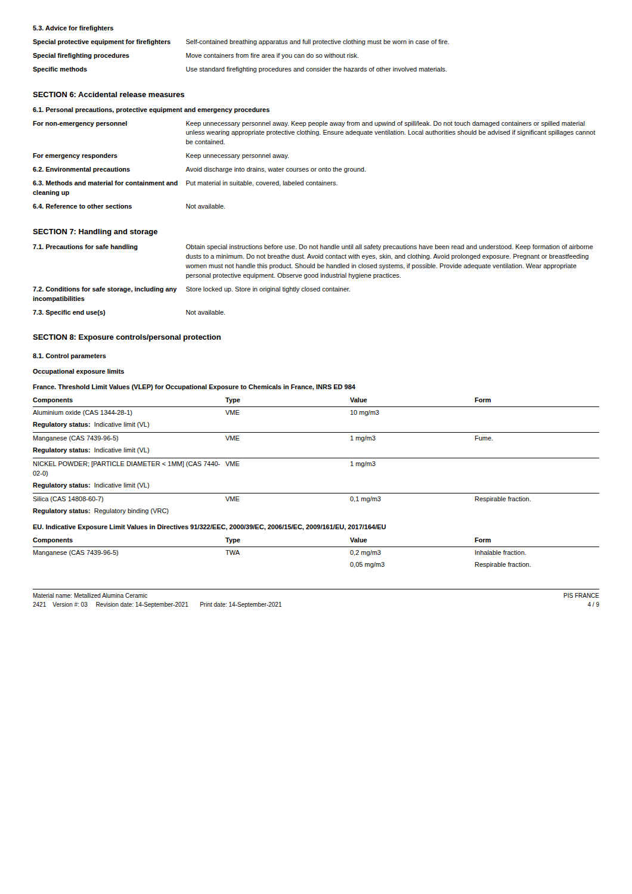| 5.3. Advice for firefighters |
| Special protective equipment for firefighters | Self-contained breathing apparatus and full protective clothing must be worn in case of fire. |
| Special firefighting procedures | Move containers from fire area if you can do so without risk. |
| Specific methods | Use standard firefighting procedures and consider the hazards of other involved materials. |
SECTION 6: Accidental release measures
| 6.1. Personal precautions, protective equipment and emergency procedures |
| For non-emergency personnel | Keep unnecessary personnel away. Keep people away from and upwind of spill/leak. Do not touch damaged containers or spilled material unless wearing appropriate protective clothing. Ensure adequate ventilation. Local authorities should be advised if significant spillages cannot be contained. |
| For emergency responders | Keep unnecessary personnel away. |
| 6.2. Environmental precautions | Avoid discharge into drains, water courses or onto the ground. |
| 6.3. Methods and material for containment and cleaning up | Put material in suitable, covered, labeled containers. |
| 6.4. Reference to other sections | Not available. |
SECTION 7: Handling and storage
| 7.1. Precautions for safe handling | Obtain special instructions before use. Do not handle until all safety precautions have been read and understood. Keep formation of airborne dusts to a minimum. Do not breathe dust. Avoid contact with eyes, skin, and clothing. Avoid prolonged exposure. Pregnant or breastfeeding women must not handle this product. Should be handled in closed systems, if possible. Provide adequate ventilation. Wear appropriate personal protective equipment. Observe good industrial hygiene practices. |
| 7.2. Conditions for safe storage, including any incompatibilities | Store locked up. Store in original tightly closed container. |
| 7.3. Specific end use(s) | Not available. |
SECTION 8: Exposure controls/personal protection
8.1. Control parameters
Occupational exposure limits
France. Threshold Limit Values (VLEP) for Occupational Exposure to Chemicals in France, INRS ED 984
| Components | Type | Value | Form |
| --- | --- | --- | --- |
| Aluminium oxide (CAS 1344-28-1) | VME | 10 mg/m3 | |
| Regulatory status: Indicative limit (VL) |
| Manganese (CAS 7439-96-5) | VME | 1 mg/m3 | Fume. |
| Regulatory status: Indicative limit (VL) |
| NICKEL POWDER; [PARTICLE DIAMETER < 1MM] (CAS 7440-02-0) | VME | 1 mg/m3 | |
| Regulatory status: Indicative limit (VL) |
| Silica (CAS 14808-60-7) | VME | 0,1 mg/m3 | Respirable fraction. |
| Regulatory status: Regulatory binding (VRC) |
EU. Indicative Exposure Limit Values in Directives 91/322/EEC, 2000/39/EC, 2006/15/EC, 2009/161/EU, 2017/164/EU
| Components | Type | Value | Form |
| --- | --- | --- | --- |
| Manganese (CAS 7439-96-5) | TWA | 0,2 mg/m3 | Inhalable fraction. |
| | | 0,05 mg/m3 | Respirable fraction. |
| Material name: Metallized Alumina Ceramic | PIS FRANCE |
| 2421 Version #: 03 Revision date: 14-September-2021 Print date: 14-September-2021 | 4 / 9 |